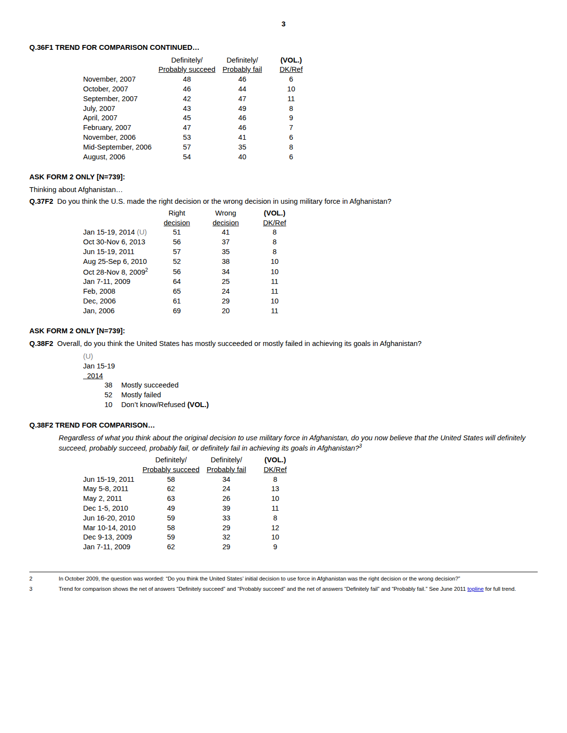3
Q.36F1 TREND FOR COMPARISON CONTINUED…
| | Definitely/ | Definitely/ | (VOL.) |
| | Probably succeed | Probably fail | DK/Ref |
| November, 2007 | 48 | 46 | 6 |
| October, 2007 | 46 | 44 | 10 |
| September, 2007 | 42 | 47 | 11 |
| July, 2007 | 43 | 49 | 8 |
| April, 2007 | 45 | 46 | 9 |
| February, 2007 | 47 | 46 | 7 |
| November, 2006 | 53 | 41 | 6 |
| Mid-September, 2006 | 57 | 35 | 8 |
| August, 2006 | 54 | 40 | 6 |
ASK FORM 2 ONLY [N=739]:
Thinking about Afghanistan…
Q.37F2 Do you think the U.S. made the right decision or the wrong decision in using military force in Afghanistan?
| | Right | Wrong | (VOL.) |
| | decision | decision | DK/Ref |
| Jan 15-19, 2014 (U) | 51 | 41 | 8 |
| Oct 30-Nov 6, 2013 | 56 | 37 | 8 |
| Jun 15-19, 2011 | 57 | 35 | 8 |
| Aug 25-Sep 6, 2010 | 52 | 38 | 10 |
| Oct 28-Nov 8, 2009 2 | 56 | 34 | 10 |
| Jan 7-11, 2009 | 64 | 25 | 11 |
| Feb, 2008 | 65 | 24 | 11 |
| Dec, 2006 | 61 | 29 | 10 |
| Jan, 2006 | 69 | 20 | 11 |
ASK FORM 2 ONLY [N=739]:
Q.38F2 Overall, do you think the United States has mostly succeeded or mostly failed in achieving its goals in Afghanistan?
(U)
Jan 15-19
2014
38 Mostly succeeded
52 Mostly failed
10 Don’t know/Refused (VOL.)
Q.38F2 TREND FOR COMPARISON…
Regardless of what you think about the original decision to use military force in Afghanistan, do you now believe that the United States will definitely succeed, probably succeed, probably fail, or definitely fail in achieving its goals in Afghanistan?3
| | Definitely/ | Definitely/ | (VOL.) |
| | Probably succeed | Probably fail | DK/Ref |
| Jun 15-19, 2011 | 58 | 34 | 8 |
| May 5-8, 2011 | 62 | 24 | 13 |
| May 2, 2011 | 63 | 26 | 10 |
| Dec 1-5, 2010 | 49 | 39 | 11 |
| Jun 16-20, 2010 | 59 | 33 | 8 |
| Mar 10-14, 2010 | 58 | 29 | 12 |
| Dec 9-13, 2009 | 59 | 32 | 10 |
| Jan 7-11, 2009 | 62 | 29 | 9 |
2
In October 2009, the question was worded: “Do you think the United States’ initial decision to use force in Afghanistan was the right decision or the wrong decision?”
3
Trend for comparison shows the net of answers “Definitely succeed” and “Probably succeed” and the net of answers “Definitely fail” and “Probably fail.” See June 2011 topline for full trend.